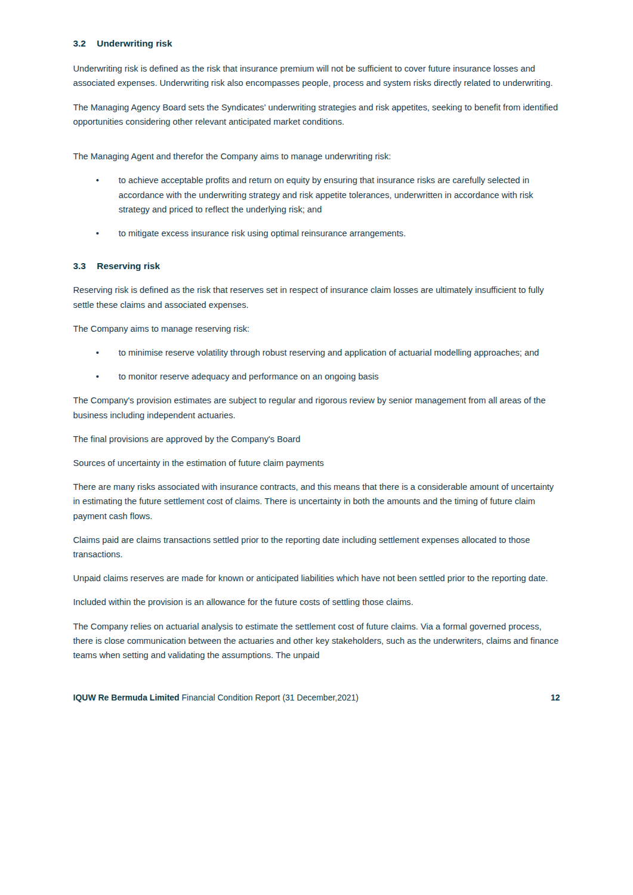3.2 Underwriting risk
Underwriting risk is defined as the risk that insurance premium will not be sufficient to cover future insurance losses and associated expenses. Underwriting risk also encompasses people, process and system risks directly related to underwriting.
The Managing Agency Board sets the Syndicates' underwriting strategies and risk appetites, seeking to benefit from identified opportunities considering other relevant anticipated market conditions.
The Managing Agent and therefor the Company aims to manage underwriting risk:
to achieve acceptable profits and return on equity by ensuring that insurance risks are carefully selected in accordance with the underwriting strategy and risk appetite tolerances, underwritten in accordance with risk strategy and priced to reflect the underlying risk; and
to mitigate excess insurance risk using optimal reinsurance arrangements.
3.3 Reserving risk
Reserving risk is defined as the risk that reserves set in respect of insurance claim losses are ultimately insufficient to fully settle these claims and associated expenses.
The Company aims to manage reserving risk:
to minimise reserve volatility through robust reserving and application of actuarial modelling approaches; and
to monitor reserve adequacy and performance on an ongoing basis
The Company's provision estimates are subject to regular and rigorous review by senior management from all areas of the business including independent actuaries.
The final provisions are approved by the Company's Board
Sources of uncertainty in the estimation of future claim payments
There are many risks associated with insurance contracts, and this means that there is a considerable amount of uncertainty in estimating the future settlement cost of claims. There is uncertainty in both the amounts and the timing of future claim payment cash flows.
Claims paid are claims transactions settled prior to the reporting date including settlement expenses allocated to those transactions.
Unpaid claims reserves are made for known or anticipated liabilities which have not been settled prior to the reporting date.
Included within the provision is an allowance for the future costs of settling those claims.
The Company relies on actuarial analysis to estimate the settlement cost of future claims. Via a formal governed process, there is close communication between the actuaries and other key stakeholders, such as the underwriters, claims and finance teams when setting and validating the assumptions. The unpaid
12 IQUW Re Bermuda Limited Financial Condition Report (31 December,2021)